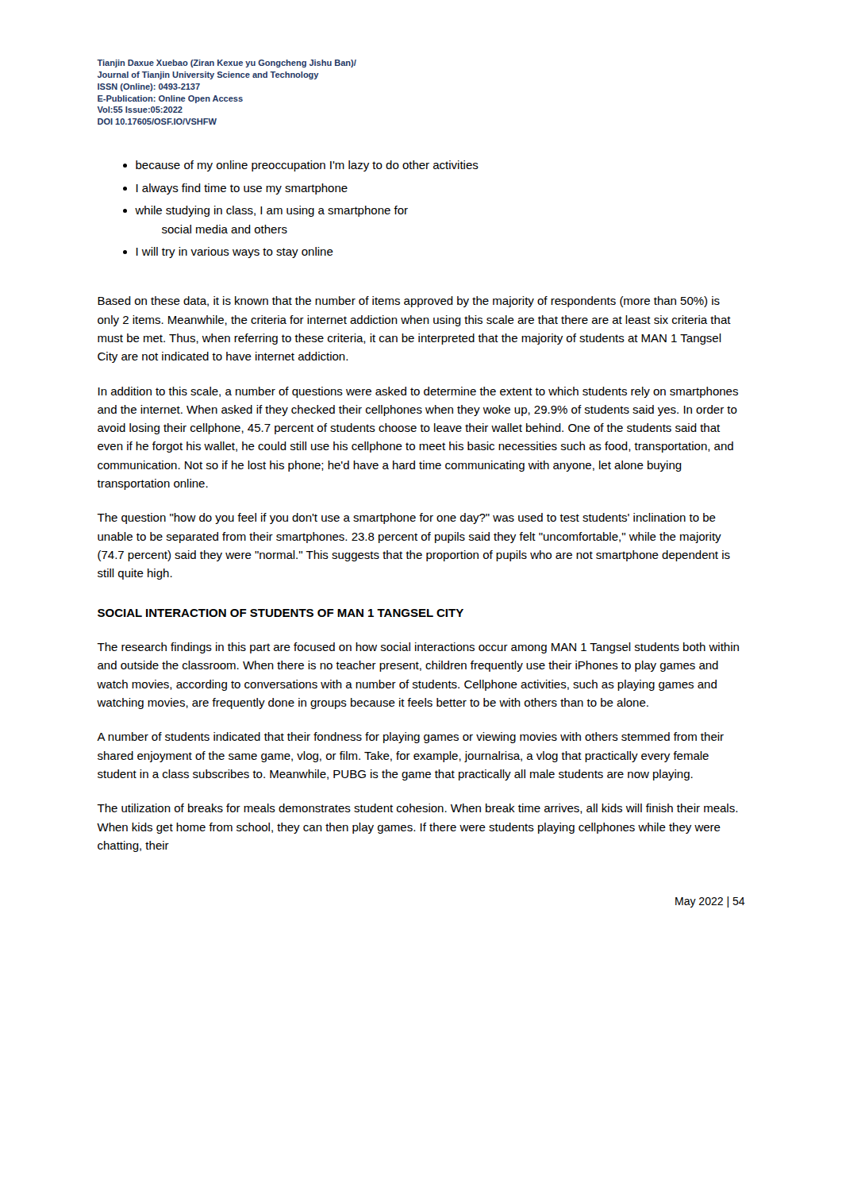Tianjin Daxue Xuebao (Ziran Kexue yu Gongcheng Jishu Ban)/
Journal of Tianjin University Science and Technology
ISSN (Online): 0493-2137
E-Publication: Online Open Access
Vol:55 Issue:05:2022
DOI 10.17605/OSF.IO/VSHFW
because of my online preoccupation I'm lazy to do other activities
I always find time to use my smartphone
while studying in class, I am using a smartphone for social media and others
I will try in various ways to stay online
Based on these data, it is known that the number of items approved by the majority of respondents (more than 50%) is only 2 items. Meanwhile, the criteria for internet addiction when using this scale are that there are at least six criteria that must be met. Thus, when referring to these criteria, it can be interpreted that the majority of students at MAN 1 Tangsel City are not indicated to have internet addiction.
In addition to this scale, a number of questions were asked to determine the extent to which students rely on smartphones and the internet. When asked if they checked their cellphones when they woke up, 29.9% of students said yes. In order to avoid losing their cellphone, 45.7 percent of students choose to leave their wallet behind. One of the students said that even if he forgot his wallet, he could still use his cellphone to meet his basic necessities such as food, transportation, and communication. Not so if he lost his phone; he'd have a hard time communicating with anyone, let alone buying transportation online.
The question "how do you feel if you don't use a smartphone for one day?" was used to test students' inclination to be unable to be separated from their smartphones. 23.8 percent of pupils said they felt "uncomfortable," while the majority (74.7 percent) said they were "normal." This suggests that the proportion of pupils who are not smartphone dependent is still quite high.
SOCIAL INTERACTION OF STUDENTS OF MAN 1 TANGSEL CITY
The research findings in this part are focused on how social interactions occur among MAN 1 Tangsel students both within and outside the classroom. When there is no teacher present, children frequently use their iPhones to play games and watch movies, according to conversations with a number of students. Cellphone activities, such as playing games and watching movies, are frequently done in groups because it feels better to be with others than to be alone.
A number of students indicated that their fondness for playing games or viewing movies with others stemmed from their shared enjoyment of the same game, vlog, or film. Take, for example, journalrisa, a vlog that practically every female student in a class subscribes to. Meanwhile, PUBG is the game that practically all male students are now playing.
The utilization of breaks for meals demonstrates student cohesion. When break time arrives, all kids will finish their meals. When kids get home from school, they can then play games. If there were students playing cellphones while they were chatting, their
May 2022 | 54